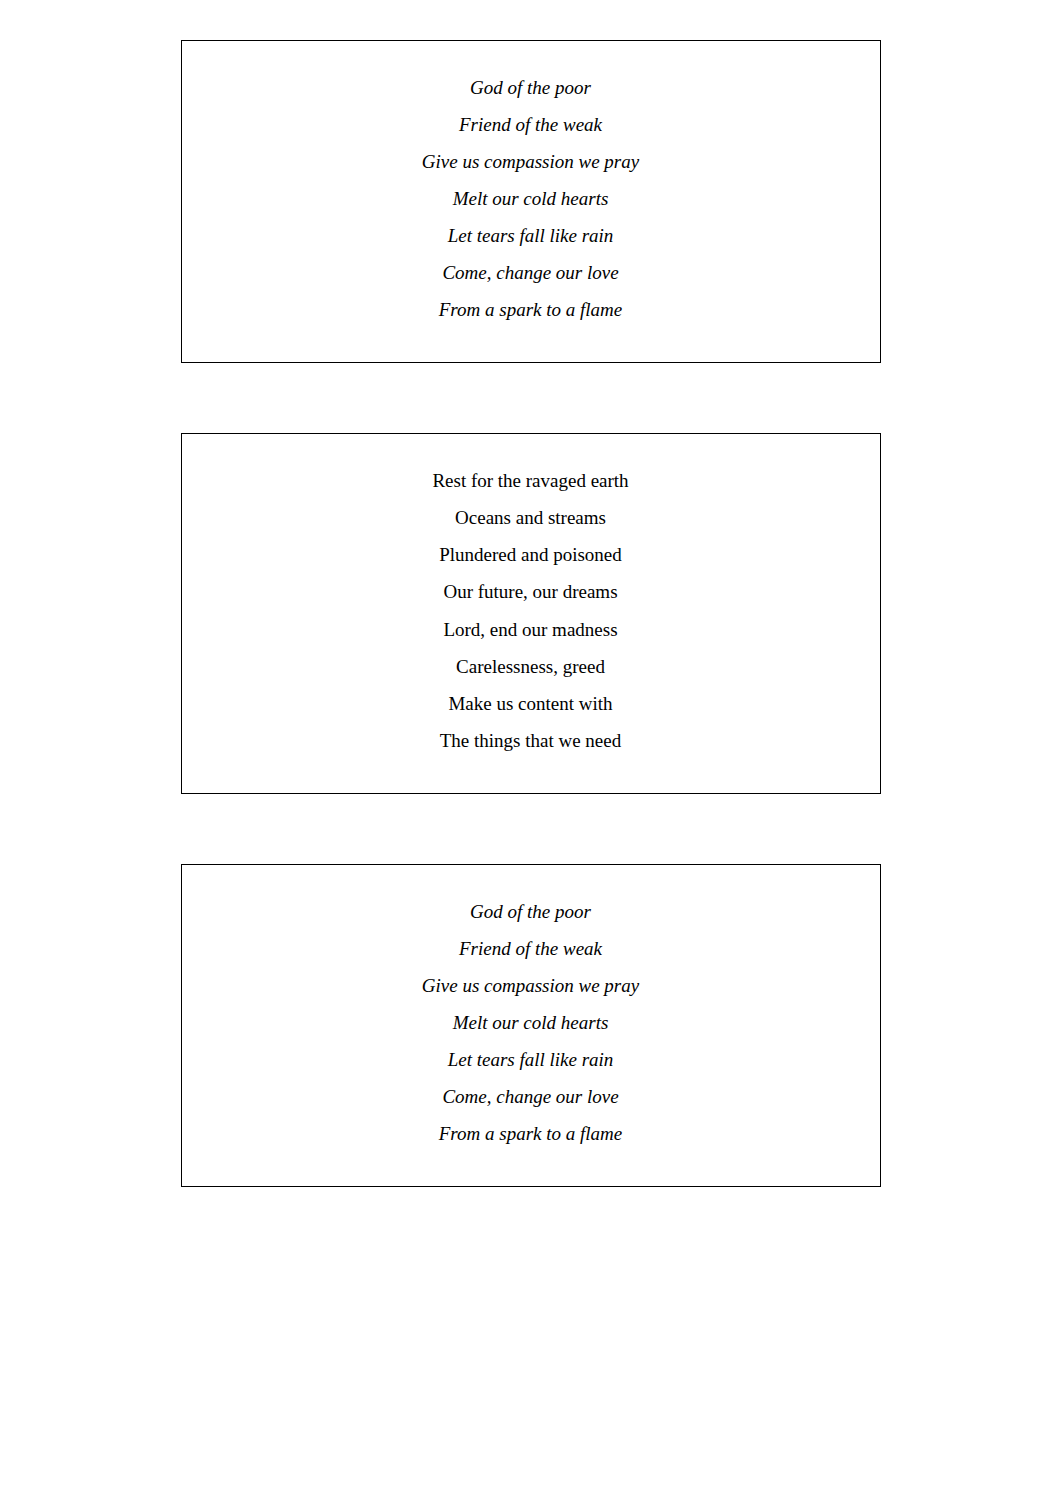God of the poor
Friend of the weak
Give us compassion we pray
Melt our cold hearts
Let tears fall like rain
Come, change our love
From a spark to a flame
Rest for the ravaged earth
Oceans and streams
Plundered and poisoned
Our future, our dreams
Lord, end our madness
Carelessness, greed
Make us content with
The things that we need
God of the poor
Friend of the weak
Give us compassion we pray
Melt our cold hearts
Let tears fall like rain
Come, change our love
From a spark to a flame